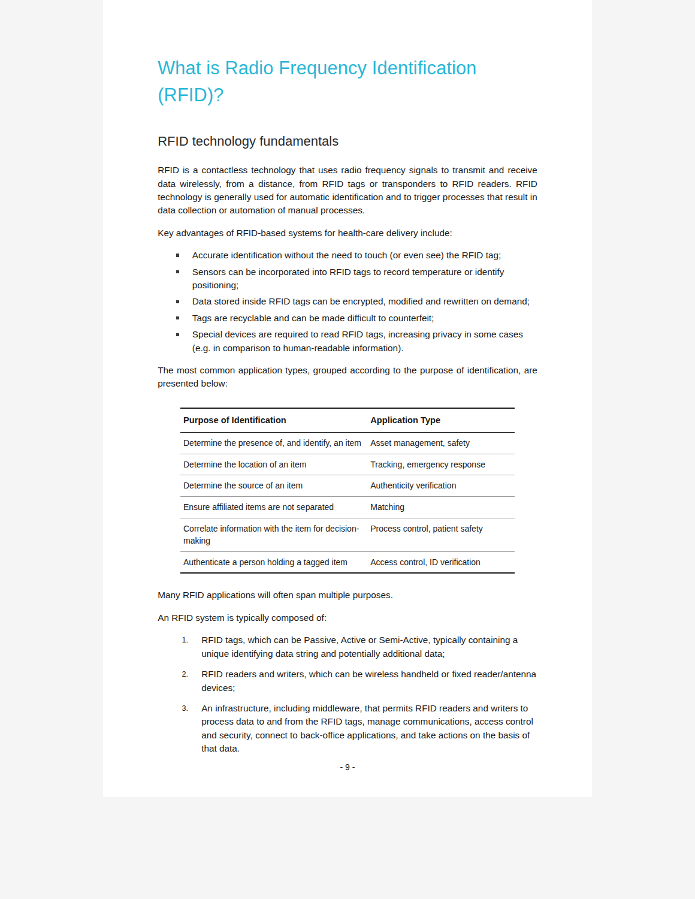What is Radio Frequency Identification (RFID)?
RFID technology fundamentals
RFID is a contactless technology that uses radio frequency signals to transmit and receive data wirelessly, from a distance, from RFID tags or transponders to RFID readers. RFID technology is generally used for automatic identification and to trigger processes that result in data collection or automation of manual processes.
Key advantages of RFID-based systems for health-care delivery include:
Accurate identification without the need to touch (or even see) the RFID tag;
Sensors can be incorporated into RFID tags to record temperature or identify positioning;
Data stored inside RFID tags can be encrypted, modified and rewritten on demand;
Tags are recyclable and can be made difficult to counterfeit;
Special devices are required to read RFID tags, increasing privacy in some cases
(e.g. in comparison to human-readable information).
The most common application types, grouped according to the purpose of identification, are presented below:
| Purpose of Identification | Application Type |
| --- | --- |
| Determine the presence of, and identify, an item | Asset management, safety |
| Determine the location of an item | Tracking, emergency response |
| Determine the source of an item | Authenticity verification |
| Ensure affiliated items are not separated | Matching |
| Correlate information with the item for decision-making | Process control, patient safety |
| Authenticate a person holding a tagged item | Access control, ID verification |
Many RFID applications will often span multiple purposes.
An RFID system is typically composed of:
RFID tags, which can be Passive, Active or Semi-Active, typically containing a unique identifying data string and potentially additional data;
RFID readers and writers, which can be wireless handheld or fixed reader/antenna devices;
An infrastructure, including middleware, that permits RFID readers and writers to process data to and from the RFID tags, manage communications, access control and security, connect to back-office applications, and take actions on the basis of that data.
- 9 -